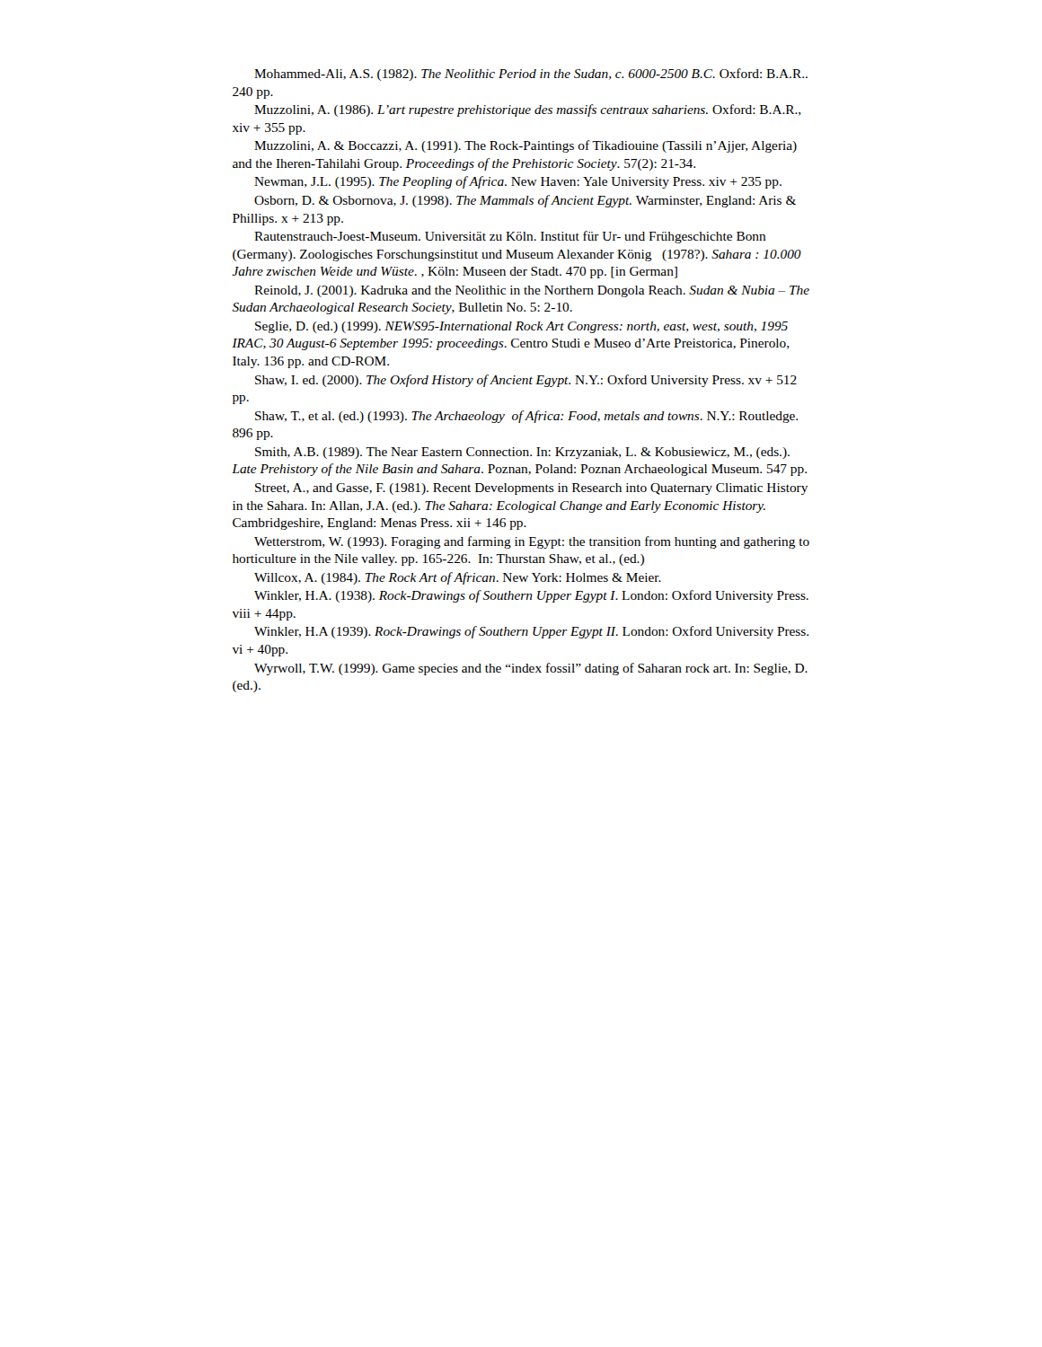Mohammed-Ali, A.S. (1982). The Neolithic Period in the Sudan, c. 6000-2500 B.C. Oxford: B.A.R.. 240 pp.
Muzzolini, A. (1986). L’art rupestre prehistorique des massifs centraux sahariens. Oxford: B.A.R., xiv + 355 pp.
Muzzolini, A. & Boccazzi, A. (1991). The Rock-Paintings of Tikadiouine (Tassili n’Ajjer, Algeria) and the Iheren-Tahilahi Group. Proceedings of the Prehistoric Society. 57(2): 21-34.
Newman, J.L. (1995). The Peopling of Africa. New Haven: Yale University Press. xiv + 235 pp.
Osborn, D. & Osbornova, J. (1998). The Mammals of Ancient Egypt. Warminster, England: Aris & Phillips. x + 213 pp.
Rautenstrauch-Joest-Museum. Universität zu Köln. Institut für Ur- und Frühgeschichte Bonn (Germany). Zoologisches Forschungsinstitut und Museum Alexander König (1978?). Sahara : 10.000 Jahre zwischen Weide und Wüste. , Köln: Museen der Stadt. 470 pp. [in German]
Reinold, J. (2001). Kadruka and the Neolithic in the Northern Dongola Reach. Sudan & Nubia – The Sudan Archaeological Research Society, Bulletin No. 5: 2-10.
Seglie, D. (ed.) (1999). NEWS95-International Rock Art Congress: north, east, west, south, 1995 IRAC, 30 August-6 September 1995: proceedings. Centro Studi e Museo d’Arte Preistorica, Pinerolo, Italy. 136 pp. and CD-ROM.
Shaw, I. ed. (2000). The Oxford History of Ancient Egypt. N.Y.: Oxford University Press. xv + 512 pp.
Shaw, T., et al. (ed.) (1993). The Archaeology of Africa: Food, metals and towns. N.Y.: Routledge. 896 pp.
Smith, A.B. (1989). The Near Eastern Connection. In: Krzyzaniak, L. & Kobusiewicz, M., (eds.). Late Prehistory of the Nile Basin and Sahara. Poznan, Poland: Poznan Archaeological Museum. 547 pp.
Street, A., and Gasse, F. (1981). Recent Developments in Research into Quaternary Climatic History in the Sahara. In: Allan, J.A. (ed.). The Sahara: Ecological Change and Early Economic History. Cambridgeshire, England: Menas Press. xii + 146 pp.
Wetterstrom, W. (1993). Foraging and farming in Egypt: the transition from hunting and gathering to horticulture in the Nile valley. pp. 165-226. In: Thurstan Shaw, et al., (ed.)
Willcox, A. (1984). The Rock Art of African. New York: Holmes & Meier.
Winkler, H.A. (1938). Rock-Drawings of Southern Upper Egypt I. London: Oxford University Press. viii + 44pp.
Winkler, H.A (1939). Rock-Drawings of Southern Upper Egypt II. London: Oxford University Press. vi + 40pp.
Wyrwoll, T.W. (1999). Game species and the “index fossil” dating of Saharan rock art. In: Seglie, D. (ed.).